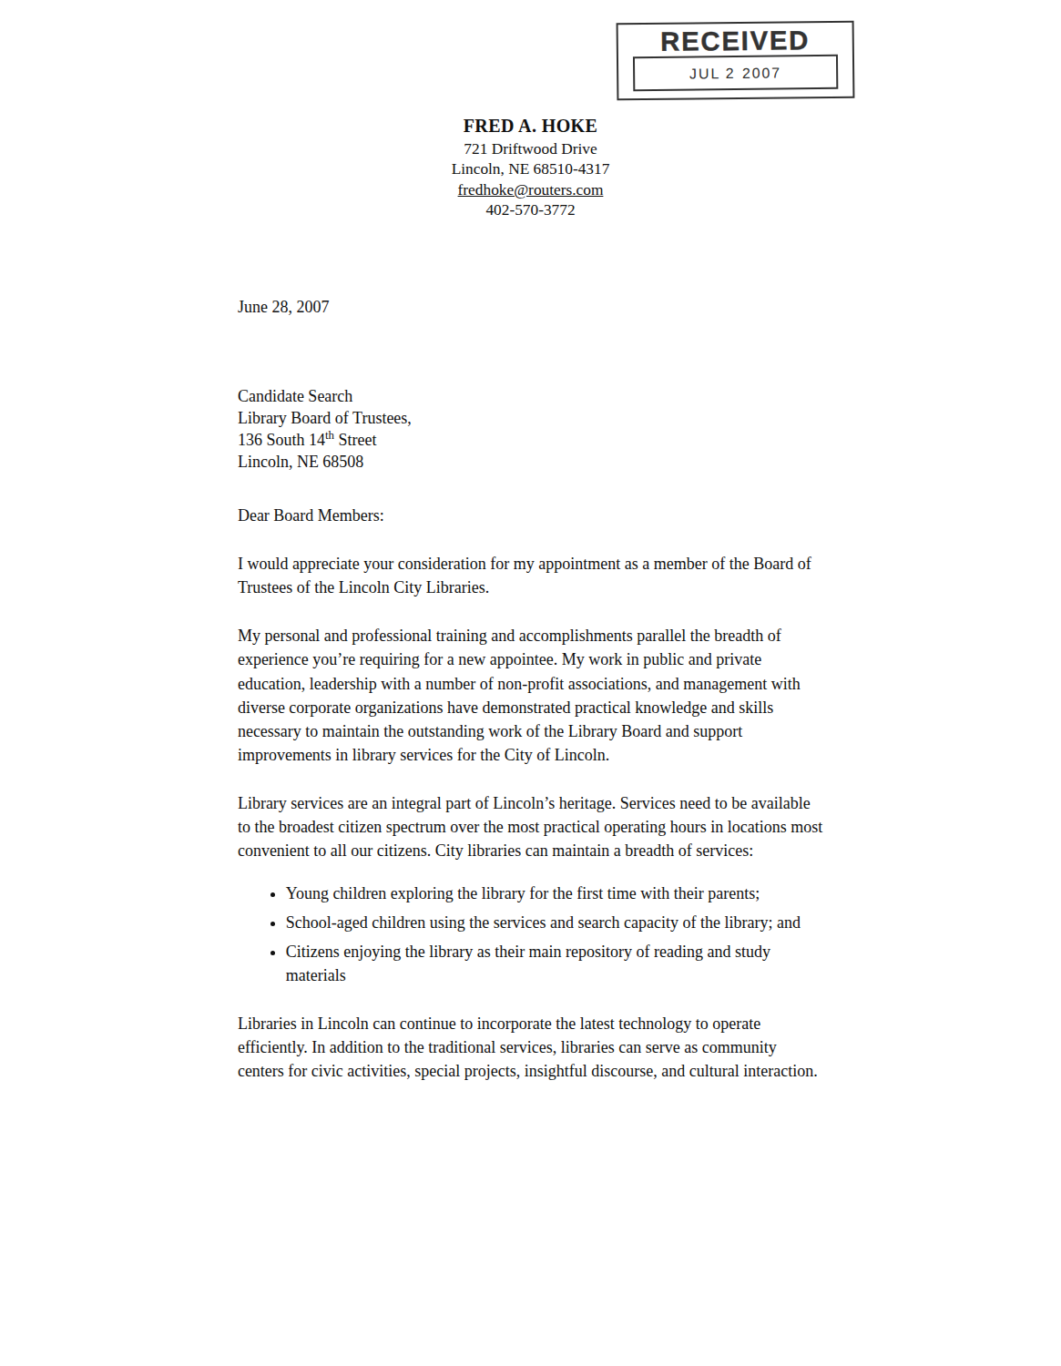RECEIVED
JUL 22007
FRED A. HOKE
721 Driftwood Drive
Lincoln, NE 68510-4317
fredhoke@routers.com
402-570-3772
June 28, 2007
Candidate Search
Library Board of Trustees,
136 South 14th Street
Lincoln, NE 68508
Dear Board Members:
I would appreciate your consideration for my appointment as a member of the Board of Trustees of the Lincoln City Libraries.
My personal and professional training and accomplishments parallel the breadth of experience you’re requiring for a new appointee. My work in public and private education, leadership with a number of non-profit associations, and management with diverse corporate organizations have demonstrated practical knowledge and skills necessary to maintain the outstanding work of the Library Board and support improvements in library services for the City of Lincoln.
Library services are an integral part of Lincoln’s heritage. Services need to be available to the broadest citizen spectrum over the most practical operating hours in locations most convenient to all our citizens. City libraries can maintain a breadth of services:
Young children exploring the library for the first time with their parents;
School-aged children using the services and search capacity of the library; and
Citizens enjoying the library as their main repository of reading and study materials
Libraries in Lincoln can continue to incorporate the latest technology to operate efficiently. In addition to the traditional services, libraries can serve as community centers for civic activities, special projects, insightful discourse, and cultural interaction.